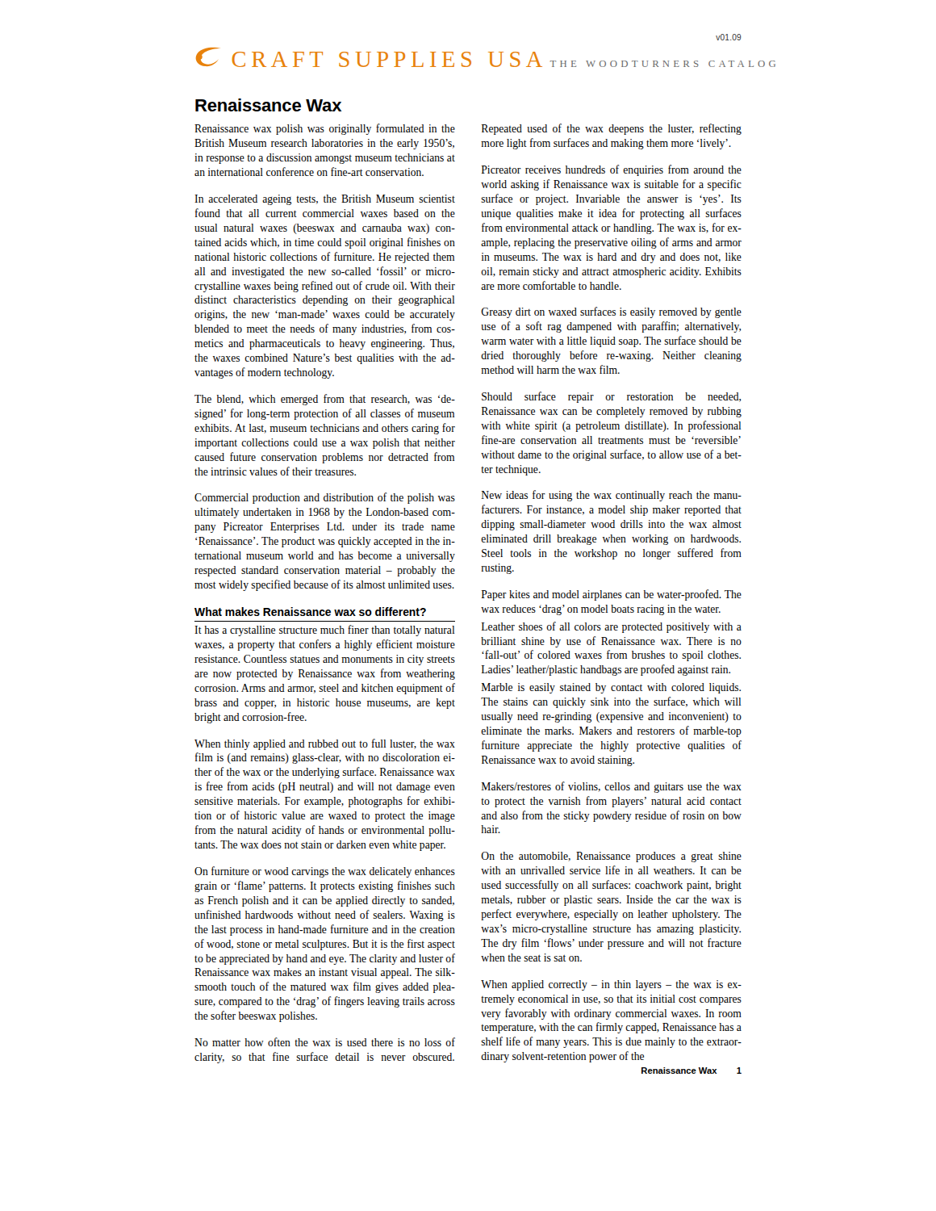v01.09
CRAFT SUPPLIES USA THE WOODTURNERS CATALOG
Renaissance Wax
Renaissance wax polish was originally formulated in the British Museum research laboratories in the early 1950’s, in response to a discussion amongst museum technicians at an international conference on fine-art conservation.
In accelerated ageing tests, the British Museum scientist found that all current commercial waxes based on the usual natural waxes (beeswax and carnauba wax) contained acids which, in time could spoil original finishes on national historic collections of furniture. He rejected them all and investigated the new so-called ‘fossil’ or micro-crystalline waxes being refined out of crude oil. With their distinct characteristics depending on their geographical origins, the new ‘man-made’ waxes could be accurately blended to meet the needs of many industries, from cosmetics and pharmaceuticals to heavy engineering. Thus, the waxes combined Nature’s best qualities with the advantages of modern technology.
The blend, which emerged from that research, was ‘designed’ for long-term protection of all classes of museum exhibits. At last, museum technicians and others caring for important collections could use a wax polish that neither caused future conservation problems nor detracted from the intrinsic values of their treasures.
Commercial production and distribution of the polish was ultimately undertaken in 1968 by the London-based company Picreator Enterprises Ltd. under its trade name ‘Renaissance’. The product was quickly accepted in the international museum world and has become a universally respected standard conservation material – probably the most widely specified because of its almost unlimited uses.
What makes Renaissance wax so different?
It has a crystalline structure much finer than totally natural waxes, a property that confers a highly efficient moisture resistance. Countless statues and monuments in city streets are now protected by Renaissance wax from weathering corrosion. Arms and armor, steel and kitchen equipment of brass and copper, in historic house museums, are kept bright and corrosion-free.
When thinly applied and rubbed out to full luster, the wax film is (and remains) glass-clear, with no discoloration either of the wax or the underlying surface. Renaissance wax is free from acids (pH neutral) and will not damage even sensitive materials. For example, photographs for exhibition or of historic value are waxed to protect the image from the natural acidity of hands or environmental pollutants. The wax does not stain or darken even white paper.
On furniture or wood carvings the wax delicately enhances grain or ‘flame’ patterns. It protects existing finishes such as French polish and it can be applied directly to sanded, unfinished hardwoods without need of sealers. Waxing is the last process in hand-made furniture and in the creation of wood, stone or metal sculptures. But it is the first aspect to be appreciated by hand and eye. The clarity and luster of Renaissance wax makes an instant visual appeal. The silk-smooth touch of the matured wax film gives added pleasure, compared to the ‘drag’ of fingers leaving trails across the softer beeswax polishes.
No matter how often the wax is used there is no loss of clarity, so that fine surface detail is never obscured. Repeated used of the wax deepens the luster, reflecting more light from surfaces and making them more ‘lively’.
Picreator receives hundreds of enquiries from around the world asking if Renaissance wax is suitable for a specific surface or project. Invariable the answer is ‘yes’. Its unique qualities make it idea for protecting all surfaces from environmental attack or handling. The wax is, for example, replacing the preservative oiling of arms and armor in museums. The wax is hard and dry and does not, like oil, remain sticky and attract atmospheric acidity. Exhibits are more comfortable to handle.
Greasy dirt on waxed surfaces is easily removed by gentle use of a soft rag dampened with paraffin; alternatively, warm water with a little liquid soap. The surface should be dried thoroughly before re-waxing. Neither cleaning method will harm the wax film.
Should surface repair or restoration be needed, Renaissance wax can be completely removed by rubbing with white spirit (a petroleum distillate). In professional fine-are conservation all treatments must be ‘reversible’ without dame to the original surface, to allow use of a better technique.
New ideas for using the wax continually reach the manufacturers. For instance, a model ship maker reported that dipping small-diameter wood drills into the wax almost eliminated drill breakage when working on hardwoods. Steel tools in the workshop no longer suffered from rusting.
Paper kites and model airplanes can be water-proofed. The wax reduces ‘drag’ on model boats racing in the water.
Leather shoes of all colors are protected positively with a brilliant shine by use of Renaissance wax. There is no ‘fall-out’ of colored waxes from brushes to spoil clothes. Ladies’ leather/plastic handbags are proofed against rain.
Marble is easily stained by contact with colored liquids. The stains can quickly sink into the surface, which will usually need re-grinding (expensive and inconvenient) to eliminate the marks. Makers and restorers of marble-top furniture appreciate the highly protective qualities of Renaissance wax to avoid staining.
Makers/restores of violins, cellos and guitars use the wax to protect the varnish from players’ natural acid contact and also from the sticky powdery residue of rosin on bow hair.
On the automobile, Renaissance produces a great shine with an unrivalled service life in all weathers. It can be used successfully on all surfaces: coachwork paint, bright metals, rubber or plastic sears. Inside the car the wax is perfect everywhere, especially on leather upholstery. The wax’s micro-crystalline structure has amazing plasticity. The dry film ‘flows’ under pressure and will not fracture when the seat is sat on.
When applied correctly – in thin layers – the wax is extremely economical in use, so that its initial cost compares very favorably with ordinary commercial waxes. In room temperature, with the can firmly capped, Renaissance has a shelf life of many years. This is due mainly to the extraordinary solvent-retention power of the
Renaissance Wax 1